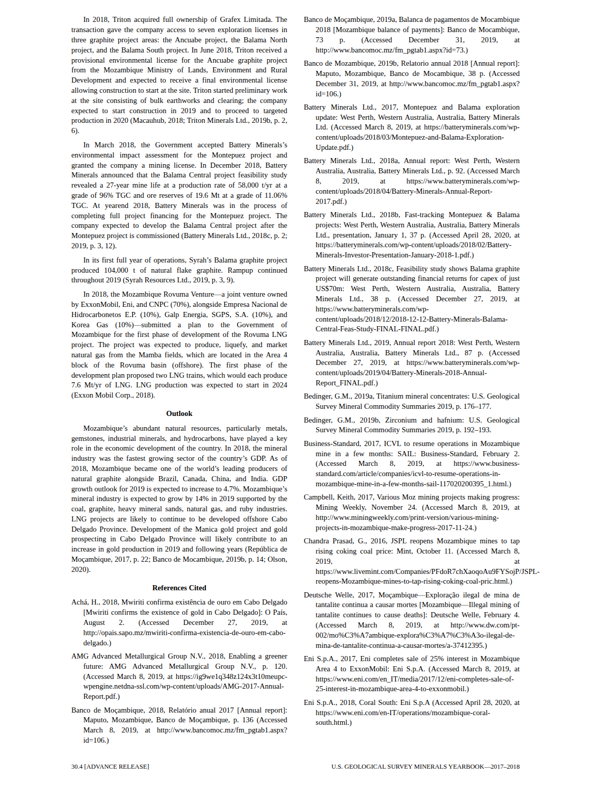In 2018, Triton acquired full ownership of Grafex Limitada. The transaction gave the company access to seven exploration licenses in three graphite project areas: the Ancuabe project, the Balama North project, and the Balama South project. In June 2018, Triton received a provisional environmental license for the Ancuabe graphite project from the Mozambique Ministry of Lands, Environment and Rural Development and expected to receive a final environmental license allowing construction to start at the site. Triton started preliminary work at the site consisting of bulk earthworks and clearing; the company expected to start construction in 2019 and to proceed to targeted production in 2020 (Macauhub, 2018; Triton Minerals Ltd., 2019b, p. 2, 6).
In March 2018, the Government accepted Battery Minerals’s environmental impact assessment for the Montepuez project and granted the company a mining license. In December 2018, Battery Minerals announced that the Balama Central project feasibility study revealed a 27-year mine life at a production rate of 58,000 t/yr at a grade of 96% TGC and ore reserves of 19.6 Mt at a grade of 11.06% TGC. At yearend 2018, Battery Minerals was in the process of completing full project financing for the Montepuez project. The company expected to develop the Balama Central project after the Montepuez project is commissioned (Battery Minerals Ltd., 2018c, p. 2; 2019, p. 3, 12).
In its first full year of operations, Syrah’s Balama graphite project produced 104,000 t of natural flake graphite. Rampup continued throughout 2019 (Syrah Resources Ltd., 2019, p. 3, 9).
In 2018, the Mozambique Rovuma Venture—a joint venture owned by ExxonMobil, Eni, and CNPC (70%), alongside Empresa Nacional de Hidrocarbonetos E.P. (10%), Galp Energia, SGPS, S.A. (10%), and Korea Gas (10%)—submitted a plan to the Government of Mozambique for the first phase of development of the Rovuma LNG project. The project was expected to produce, liquefy, and market natural gas from the Mamba fields, which are located in the Area 4 block of the Rovuma basin (offshore). The first phase of the development plan proposed two LNG trains, which would each produce 7.6 Mt/yr of LNG. LNG production was expected to start in 2024 (Exxon Mobil Corp., 2018).
Outlook
Mozambique’s abundant natural resources, particularly metals, gemstones, industrial minerals, and hydrocarbons, have played a key role in the economic development of the country. In 2018, the mineral industry was the fastest growing sector of the country’s GDP. As of 2018, Mozambique became one of the world’s leading producers of natural graphite alongside Brazil, Canada, China, and India. GDP growth outlook for 2019 is expected to increase to 4.7%. Mozambique’s mineral industry is expected to grow by 14% in 2019 supported by the coal, graphite, heavy mineral sands, natural gas, and ruby industries. LNG projects are likely to continue to be developed offshore Cabo Delgado Province. Development of the Manica gold project and gold prospecting in Cabo Delgado Province will likely contribute to an increase in gold production in 2019 and following years (República de Moçambique, 2017, p. 22; Banco de Mocambique, 2019b, p. 14; Olson, 2020).
References Cited
Achá, H., 2018, Mwiriti confirma existência de ouro em Cabo Delgado [Mwiriti confirms the existence of gold in Cabo Delgado]: O País, August 2. (Accessed December 27, 2019, at http://opais.sapo.mz/mwiriti-confirma-existencia-de-ouro-em-cabo-delgado.)
AMG Advanced Metallurgical Group N.V., 2018, Enabling a greener future: AMG Advanced Metallurgical Group N.V., p. 120. (Accessed March 8, 2019, at https://ig9we1q348z124x3t10meupc-wpengine.netdna-ssl.com/wp-content/uploads/AMG-2017-Annual-Report.pdf.)
Banco de Moçambique, 2018, Relatório anual 2017 [Annual report]: Maputo, Mozambique, Banco de Moçambique, p. 136 (Accessed March 8, 2019, at http://www.bancomoc.mz/fm_pgtab1.aspx?id=106.)
Banco de Moçambique, 2019a, Balanca de pagamentos de Mocambique 2018 [Mozambique balance of payments]: Banco de Mocambique, 73 p. (Accessed December 31, 2019, at http://www.bancomoc.mz/fm_pgtab1.aspx?id=73.)
Banco de Mozambique, 2019b, Relatorio annual 2018 [Annual report]: Maputo, Mozambique, Banco de Mocambique, 38 p. (Accessed December 31, 2019, at http://www.bancomoc.mz/fm_pgtab1.aspx?id=106.)
Battery Minerals Ltd., 2017, Montepuez and Balama exploration update: West Perth, Western Australia, Australia, Battery Minerals Ltd. (Accessed March 8, 2019, at https://batteryminerals.com/wp-content/uploads/2018/03/Montepuez-and-Balama-Exploration-Update.pdf.)
Battery Minerals Ltd., 2018a, Annual report: West Perth, Western Australia, Australia, Battery Minerals Ltd., p. 92. (Accessed March 8, 2019, at https://www.batteryminerals.com/wp-content/uploads/2018/04/Battery-Minerals-Annual-Report-2017.pdf.)
Battery Minerals Ltd., 2018b, Fast-tracking Montepuez & Balama projects: West Perth, Western Australia, Australia, Battery Minerals Ltd., presentation, January 1, 37 p. (Accessed April 28, 2020, at https://batteryminerals.com/wp-content/uploads/2018/02/Battery-Minerals-Investor-Presentation-January-2018-1.pdf.)
Battery Minerals Ltd., 2018c, Feasibility study shows Balama graphite project will generate outstanding financial returns for capex of just US$70m: West Perth, Western Australia, Australia, Battery Minerals Ltd., 38 p. (Accessed December 27, 2019, at https://www.batteryminerals.com/wp-content/uploads/2018/12/2018-12-12-Battery-Minerals-Balama-Central-Feas-Study-FINAL-FINAL.pdf.)
Battery Minerals Ltd., 2019, Annual report 2018: West Perth, Western Australia, Australia, Battery Minerals Ltd., 87 p. (Accessed December 27, 2019, at https://www.batteryminerals.com/wp-content/uploads/2019/04/Battery-Minerals-2018-Annual-Report_FINAL.pdf.)
Bedinger, G.M., 2019a, Titanium mineral concentrates: U.S. Geological Survey Mineral Commodity Summaries 2019, p. 176–177.
Bedinger, G.M., 2019b, Zirconium and hafnium: U.S. Geological Survey Mineral Commodity Summaries 2019, p. 192–193.
Business-Standard, 2017, ICVL to resume operations in Mozambique mine in a few months: SAIL: Business-Standard, February 2. (Accessed March 8, 2019, at https://www.business-standard.com/article/companies/icvl-to-resume-operations-in-mozambique-mine-in-a-few-months-sail-117020200395_1.html.)
Campbell, Keith, 2017, Various Moz mining projects making progress: Mining Weekly, November 24. (Accessed March 8, 2019, at http://www.miningweekly.com/print-version/various-mining-projects-in-mozambique-make-progress-2017-11-24.)
Chandra Prasad, G., 2016, JSPL reopens Mozambique mines to tap rising coking coal price: Mint, October 11. (Accessed March 8, 2019, at https://www.livemint.com/Companies/PFdoR7chXaoqoAu9FYSojP/JSPL-reopens-Mozambique-mines-to-tap-rising-coking-coal-pric.html.)
Deutsche Welle, 2017, Moçambique—Exploração ilegal de mina de tantalite continua a causar mortes [Mozambique—Illegal mining of tantalite continues to cause deaths]: Deutsche Welle, February 4. (Accessed March 8, 2019, at http://www.dw.com/pt-002/mo%C3%A7ambique-explora%C3%A7%C3%A3o-ilegal-de-mina-de-tantalite-continua-a-causar-mortes/a-37412395.)
Eni S.p.A., 2017, Eni completes sale of 25% interest in Mozambique Area 4 to ExxonMobil: Eni S.p.A. (Accessed March 8, 2019, at https://www.eni.com/en_IT/media/2017/12/eni-completes-sale-of-25-interest-in-mozambique-area-4-to-exxonmobil.)
Eni S.p.A., 2018, Coral South: Eni S.p.A (Accessed April 28, 2020, at https://www.eni.com/en-IT/operations/mozambique-coral-south.html.)
30.4 [ADVANCE RELEASE]
U.S. GEOLOGICAL SURVEY MINERALS YEARBOOK—2017–2018